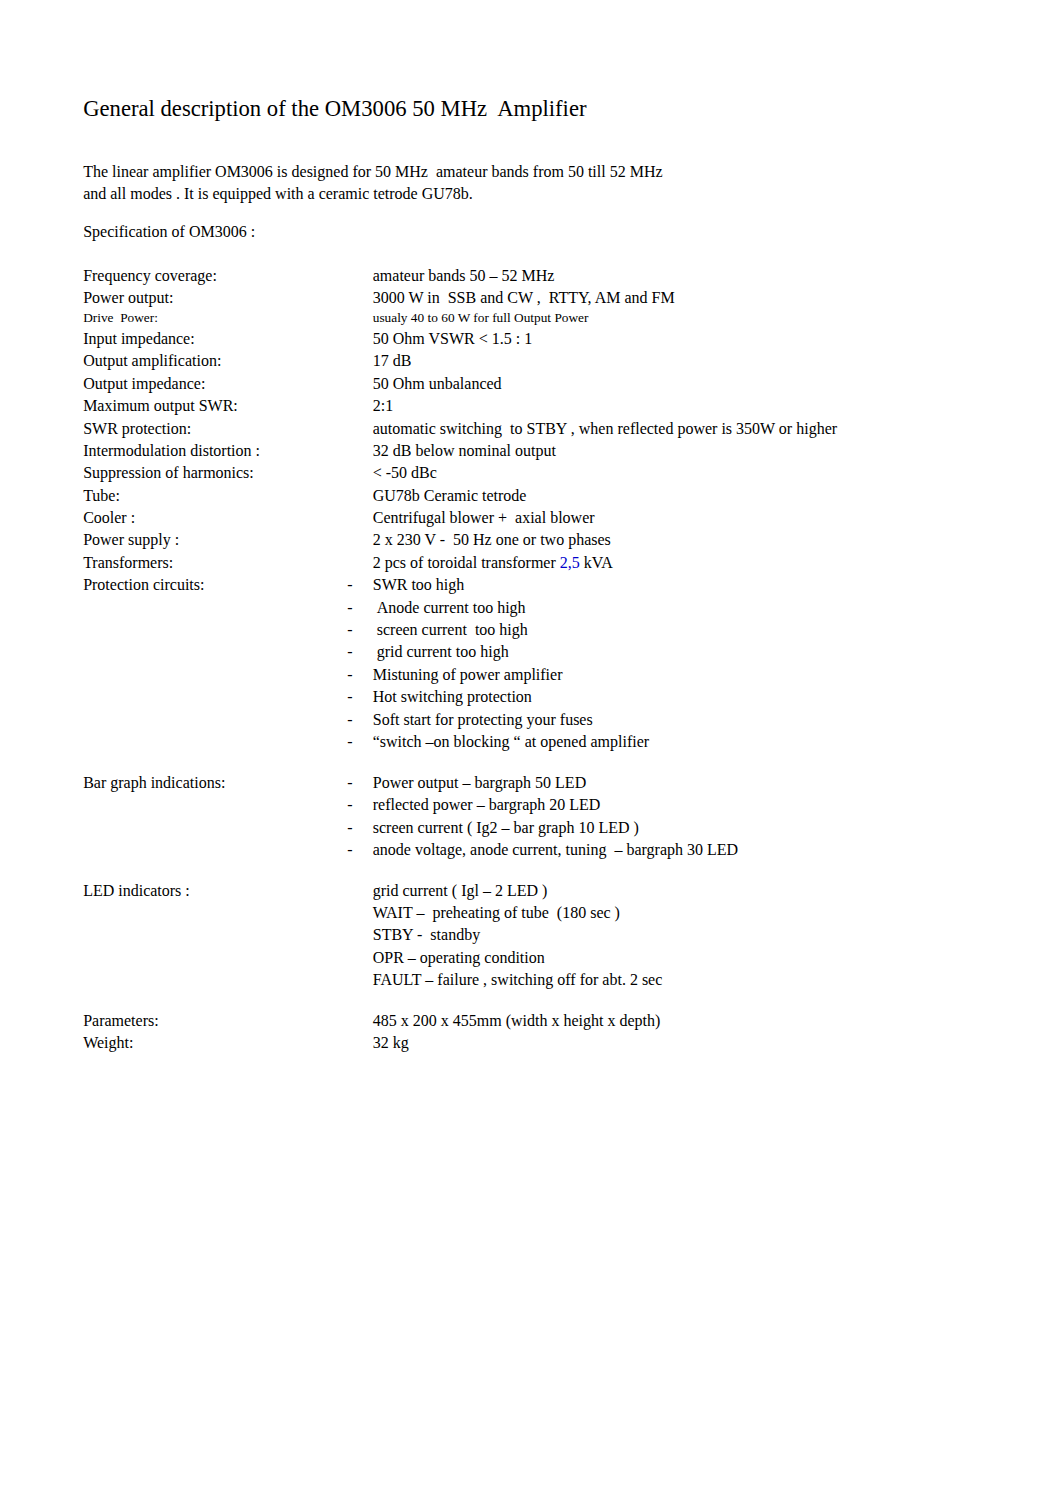General description of the OM3006 50 MHz Amplifier
The linear amplifier OM3006 is designed for 50 MHz amateur bands from 50 till 52 MHz
and all modes . It is equipped with a ceramic tetrode GU78b.
Specification of OM3006 :
| Frequency coverage: | | amateur bands 50 – 52 MHz |
| Power output: | | 3000 W in SSB and CW , RTTY, AM and FM |
| Drive Power: | | usualy 40 to 60 W for full Output Power |
| Input impedance: | | 50 Ohm VSWR < 1.5 : 1 |
| Output amplification: | | 17 dB |
| Output impedance: | | 50 Ohm unbalanced |
| Maximum output SWR: | | 2:1 |
| SWR protection: | | automatic switching to STBY , when reflected power is 350W or higher |
| Intermodulation distortion : | | 32 dB below nominal output |
| Suppression of harmonics: | | < -50 dBc |
| Tube: | | GU78b Ceramic tetrode |
| Cooler : | | Centrifugal blower + axial blower |
| Power supply : | | 2 x 230 V - 50 Hz one or two phases |
| Transformers: | | 2 pcs of toroidal transformer 2,5 kVA |
| Protection circuits: | - | SWR too high |
| | - | Anode current too high |
| | - | screen current too high |
| | - | grid current too high |
| | - | Mistuning of power amplifier |
| | - | Hot switching protection |
| | - | Soft start for protecting your fuses |
| | - | “switch –on blocking “ at opened amplifier |
| Bar graph indications: | - | Power output – bargraph 50 LED |
| | - | reflected power – bargraph 20 LED |
| | - | screen current ( Ig2 – bar graph 10 LED ) |
| | - | anode voltage, anode current, tuning – bargraph 30 LED |
| LED indicators : | | grid current ( Igl – 2 LED ) |
| | | WAIT – preheating of tube (180 sec ) |
| | | STBY - standby |
| | | OPR – operating condition |
| | | FAULT – failure , switching off for abt. 2 sec |
| Parameters: | | 485 x 200 x 455mm (width x height x depth) |
| Weight: | | 32 kg |